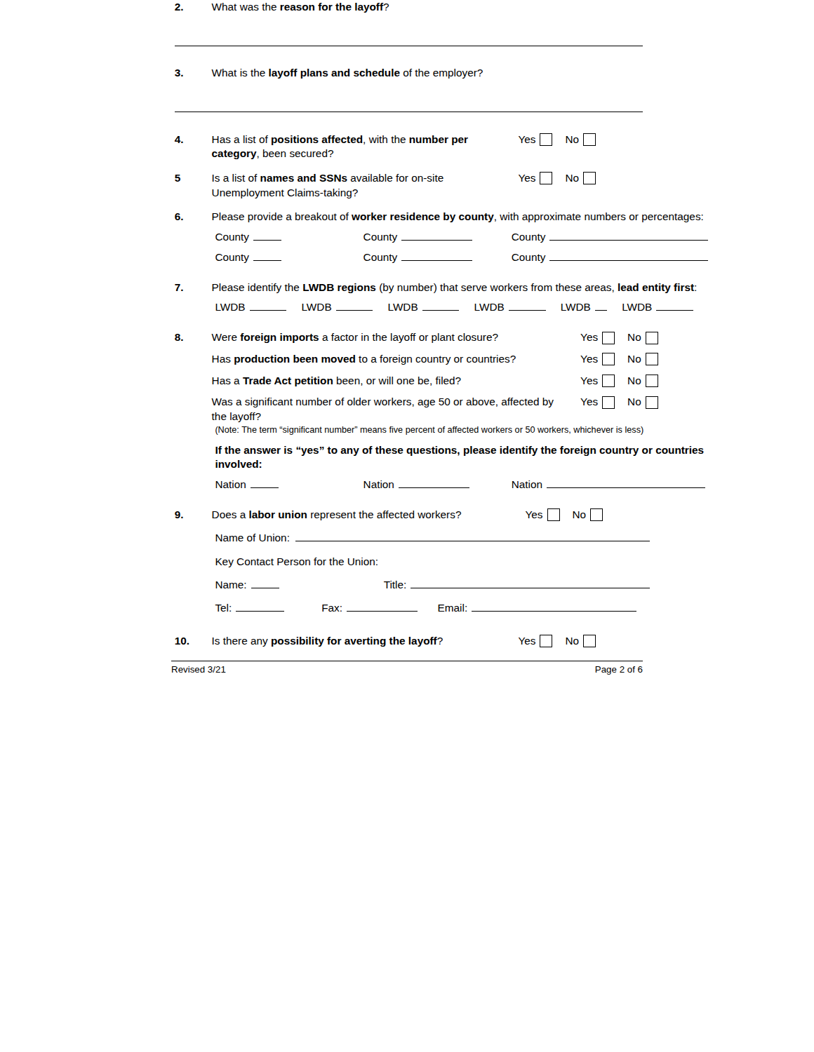2.
What was the reason for the layoff?
3.
What is the layoff plans and schedule of the employer?
4.
Has a list of positions affected, with the number per category, been secured?
Yes No
5
Is a list of names and SSNs available for on-site Unemployment Claims-taking?
Yes No
6.
Please provide a breakout of worker residence by county, with approximate numbers or percentages:
County
County
County
County
County
County
7.
Please identify the LWDB regions (by number) that serve workers from these areas, lead entity first:
LWDB
LWDB
LWDB
LWDB
LWDB
LWDB
8.
Were foreign imports a factor in the layoff or plant closure?
Yes No
Has production been moved to a foreign country or countries?
Yes No
Has a Trade Act petition been, or will one be, filed?
Yes No
Was a significant number of older workers, age 50 or above, affected by
the layoff?
Yes No
(Note: The term “significant number” means five percent of affected workers or 50 workers, whichever is less)
If the answer is “yes” to any of these questions, please identify the foreign country or countries involved:
Nation
Nation
Nation
9.
Does a labor union represent the affected workers?
Yes No
Name of Union:
Key Contact Person for the Union:
Name: Title:
Tel: Fax: Email:
10.
Is there any possibility for averting the layoff?
Yes No
Revised 3/21 Page 2 of 6